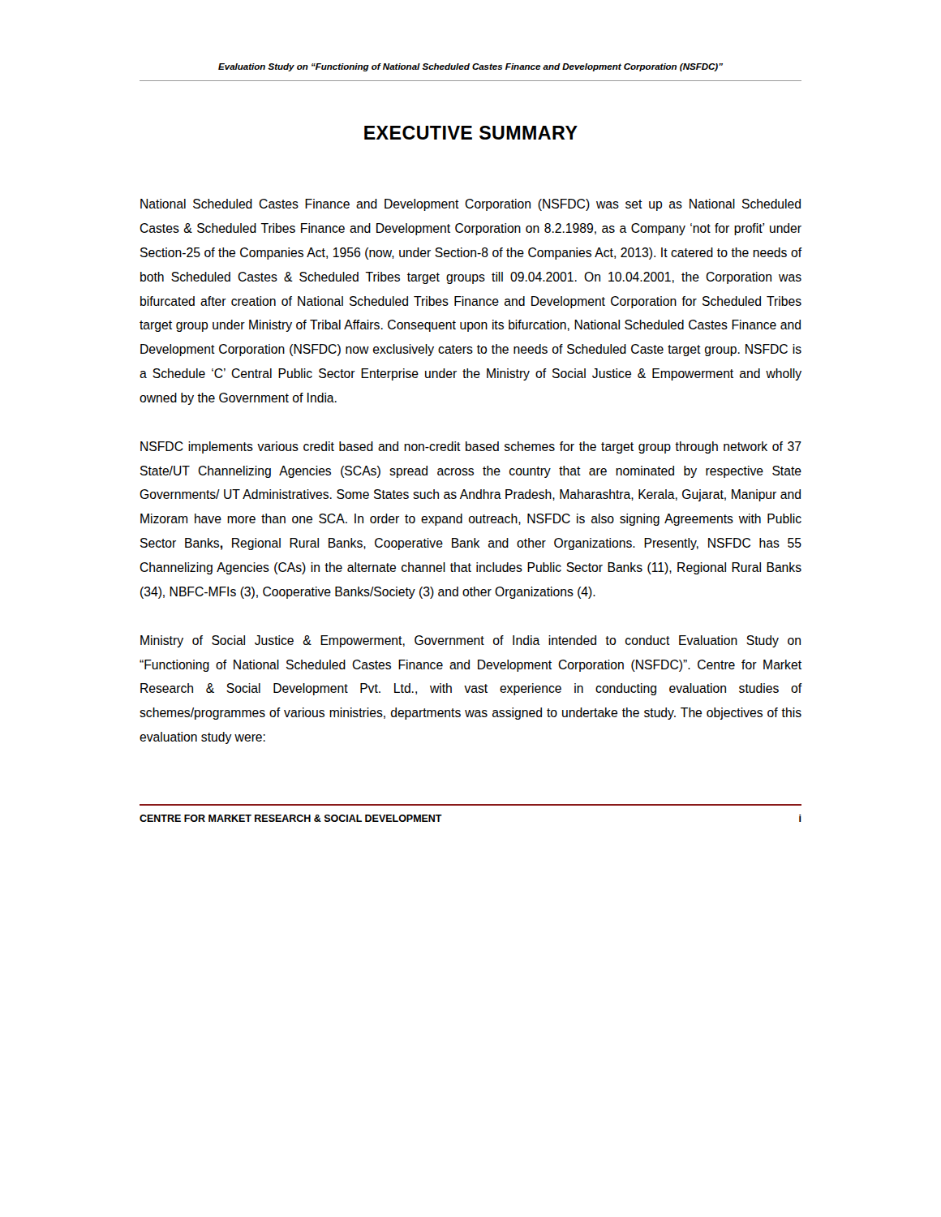Evaluation Study on “Functioning of National Scheduled Castes Finance and Development Corporation (NSFDC)”
EXECUTIVE SUMMARY
National Scheduled Castes Finance and Development Corporation (NSFDC) was set up as National Scheduled Castes & Scheduled Tribes Finance and Development Corporation on 8.2.1989, as a Company ‘not for profit’ under Section-25 of the Companies Act, 1956 (now, under Section-8 of the Companies Act, 2013). It catered to the needs of both Scheduled Castes & Scheduled Tribes target groups till 09.04.2001. On 10.04.2001, the Corporation was bifurcated after creation of National Scheduled Tribes Finance and Development Corporation for Scheduled Tribes target group under Ministry of Tribal Affairs. Consequent upon its bifurcation, National Scheduled Castes Finance and Development Corporation (NSFDC) now exclusively caters to the needs of Scheduled Caste target group. NSFDC is a Schedule ‘C’ Central Public Sector Enterprise under the Ministry of Social Justice & Empowerment and wholly owned by the Government of India.
NSFDC implements various credit based and non-credit based schemes for the target group through network of 37 State/UT Channelizing Agencies (SCAs) spread across the country that are nominated by respective State Governments/ UT Administratives. Some States such as Andhra Pradesh, Maharashtra, Kerala, Gujarat, Manipur and Mizoram have more than one SCA. In order to expand outreach, NSFDC is also signing Agreements with Public Sector Banks, Regional Rural Banks, Cooperative Bank and other Organizations. Presently, NSFDC has 55 Channelizing Agencies (CAs) in the alternate channel that includes Public Sector Banks (11), Regional Rural Banks (34), NBFC-MFIs (3), Cooperative Banks/Society (3) and other Organizations (4).
Ministry of Social Justice & Empowerment, Government of India intended to conduct Evaluation Study on “Functioning of National Scheduled Castes Finance and Development Corporation (NSFDC)”. Centre for Market Research & Social Development Pvt. Ltd., with vast experience in conducting evaluation studies of schemes/programmes of various ministries, departments was assigned to undertake the study. The objectives of this evaluation study were:
CENTRE FOR MARKET RESEARCH & SOCIAL DEVELOPMENT i